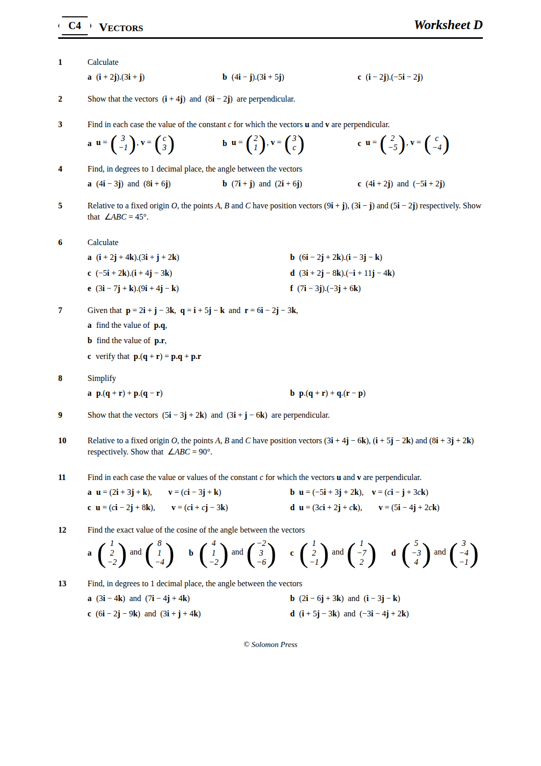C4 Vectors Worksheet D
Calculate
a(i + 2j).(3i + j)
b(4i − j).(3i + 5j)
c(i − 2j).(−5i − 2j)
Show that the vectors (i + 4j) and (8i − 2j) are perpendicular.
Find in each case the value of the constant c for which the vectors u and v are perpendicular.
a u = (3−1), v = (c 3)
b u = (21), v = (3 c)
c u = (2−5), v = (c−4)
Find, in degrees to 1 decimal place, the angle between the vectors
a(4i − 3j) and (8i + 6j)
b(7i + j) and (2i + 6j)
c(4i + 2j) and (−5i + 2j)
Relative to a fixed origin O, the points A, B and C have position vectors (9i + j), (3i − j) and (5i − 2j) respectively. Show that ∠ABC = 45°.
Calculate
a(i + 2j + 4k).(3i + j + 2k)
b(6i − 2j + 2k).(i − 3j − k)
c(−5i + 2k).(i + 4j − 3k)
d(3i + 2j − 8k).(−i + 11j − 4k)
e(3i − 7j + k).(9i + 4j − k)
f(7i − 3j).(−3j + 6k)
Given that p = 2i + j − 3k, q = i + 5j − k and r = 6i − 2j − 3k,
afind the value of p.q,
bfind the value of p.r,
cverify that p.(q + r) = p.q + p.r
Simplify
ap.(q + r) + p.(q − r)
bp.(q + r) + q.(r − p)
Show that the vectors (5i − 3j + 2k) and (3i + j − 6k) are perpendicular.
Relative to a fixed origin O, the points A, B and C have position vectors (3i + 4j − 6k), (i + 5j − 2k) and (8i + 3j + 2k) respectively. Show that ∠ABC = 90°.
Find in each case the value or values of the constant c for which the vectors u and v are perpendicular.
au = (2i + 3j + k),  v = (ci − 3j + k)
bu = (−5i + 3j + 2k), v = (ci − j + 3ck)
cu = (ci − 2j + 8k),  v = (ci + cj − 3k)
du = (3ci + 2j + ck),  v = (5i − 4j + 2ck)
Find the exact value of the cosine of the angle between the vectors
a (12−2) and (81−4)
b (41−2) and (−23−6)
c (12−1) and (1−72)
d (5−34) and (3−4−1)
Find, in degrees to 1 decimal place, the angle between the vectors
a(3i − 4k) and (7i − 4j + 4k)
b(2i − 6j + 3k) and (i − 3j − k)
c(6i − 2j − 9k) and (3i + j + 4k)
d(i + 5j − 3k) and (−3i − 4j + 2k)
© Solomon Press